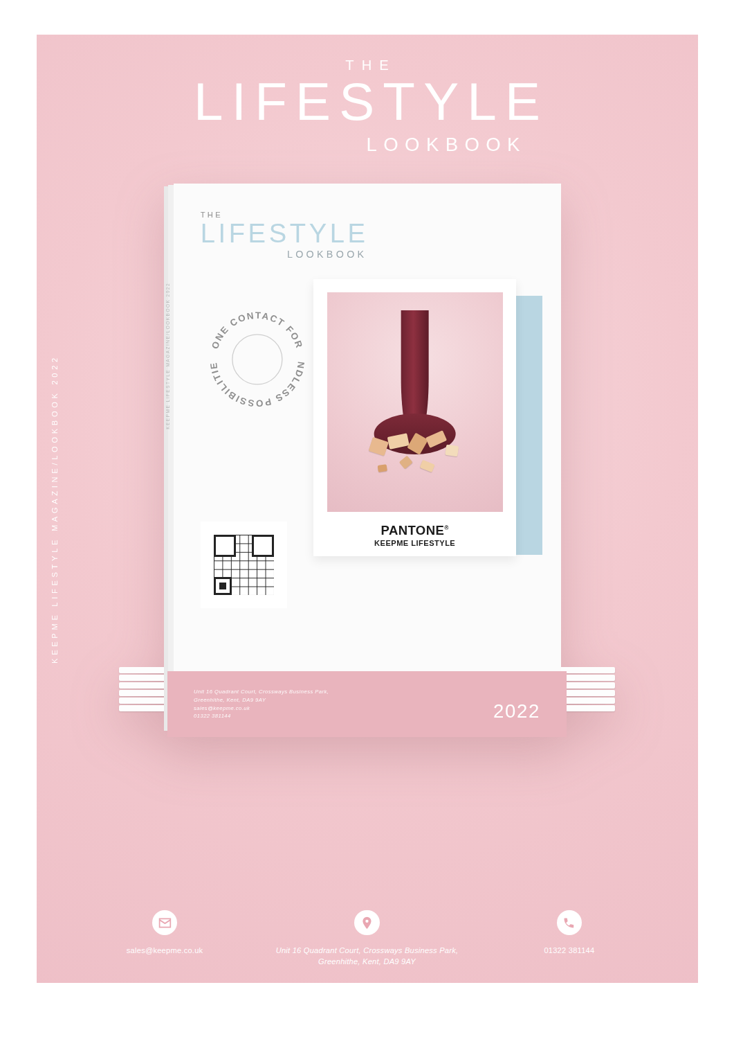THE LIFESTYLE LOOKBOOK
KEEPME LIFESTYLE MAGAZINE/LOOKBOOK 2022
KEEPME LIFESTYLE MAGAZINE/LOOKBOOK 2022
THE
LIFESTYLE
LOOKBOOK
ONE CONTACT FOR ENDLESS POSSIBILITIES
PANTONE®
KEEPME LIFESTYLE
Unit 16 Quadrant Court, Crossways Business Park,
Greenhithe, Kent, DA9 9AY
sales@keepme.co.uk
01322 381144
2022
sales@keepme.co.uk
Unit 16 Quadrant Court, Crossways Business Park,
Greenhithe, Kent, DA9 9AY
01322 381144